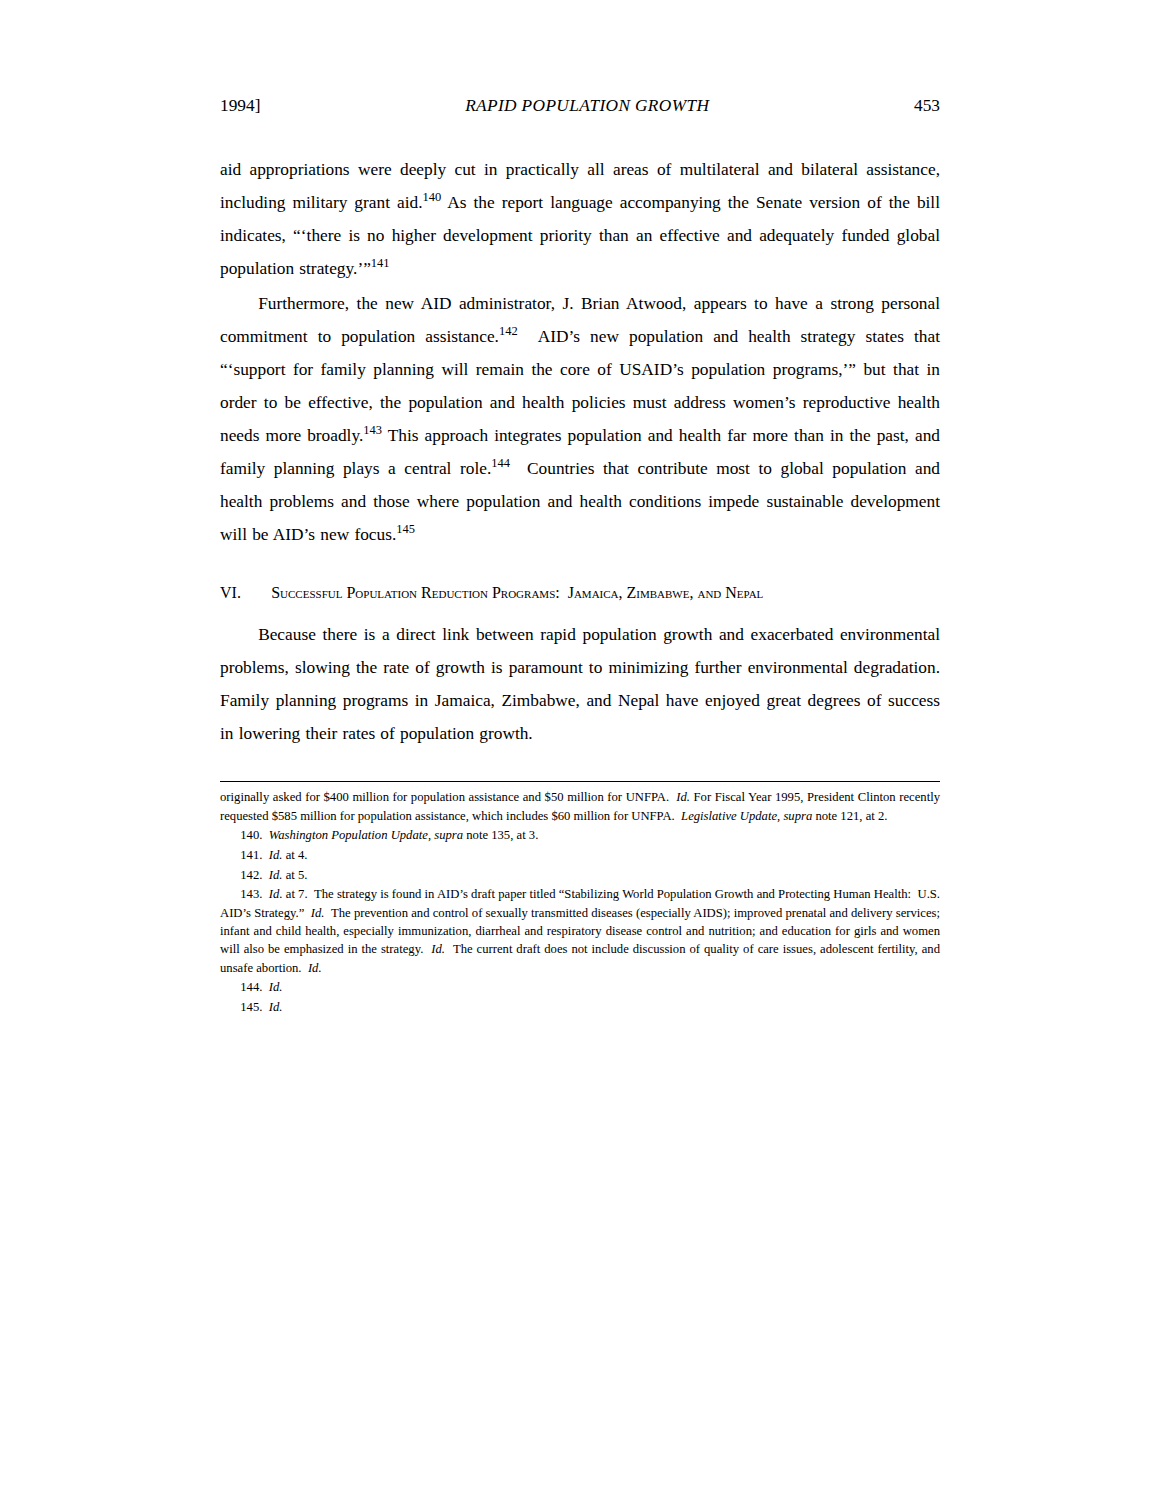1994] RAPID POPULATION GROWTH 453
aid appropriations were deeply cut in practically all areas of multilateral and bilateral assistance, including military grant aid.140 As the report language accompanying the Senate version of the bill indicates, “‘there is no higher development priority than an effective and adequately funded global population strategy.’”141
Furthermore, the new AID administrator, J. Brian Atwood, appears to have a strong personal commitment to population assistance.142 AID’s new population and health strategy states that “‘support for family planning will remain the core of USAID’s population programs,’” but that in order to be effective, the population and health policies must address women’s reproductive health needs more broadly.143 This approach integrates population and health far more than in the past, and family planning plays a central role.144 Countries that contribute most to global population and health problems and those where population and health conditions impede sustainable development will be AID’s new focus.145
VI. Successful Population Reduction Programs: Jamaica, Zimbabwe, and Nepal
Because there is a direct link between rapid population growth and exacerbated environmental problems, slowing the rate of growth is paramount to minimizing further environmental degradation. Family planning programs in Jamaica, Zimbabwe, and Nepal have enjoyed great degrees of success in lowering their rates of population growth.
originally asked for $400 million for population assistance and $50 million for UNFPA. Id. For Fiscal Year 1995, President Clinton recently requested $585 million for population assistance, which includes $60 million for UNFPA. Legislative Update, supra note 121, at 2.
140. Washington Population Update, supra note 135, at 3.
141. Id. at 4.
142. Id. at 5.
143. Id. at 7. The strategy is found in AID’s draft paper titled “Stabilizing World Population Growth and Protecting Human Health: U.S. AID’s Strategy.” Id. The prevention and control of sexually transmitted diseases (especially AIDS); improved prenatal and delivery services; infant and child health, especially immunization, diarrheal and respiratory disease control and nutrition; and education for girls and women will also be emphasized in the strategy. Id. The current draft does not include discussion of quality of care issues, adolescent fertility, and unsafe abortion. Id.
144. Id.
145. Id.